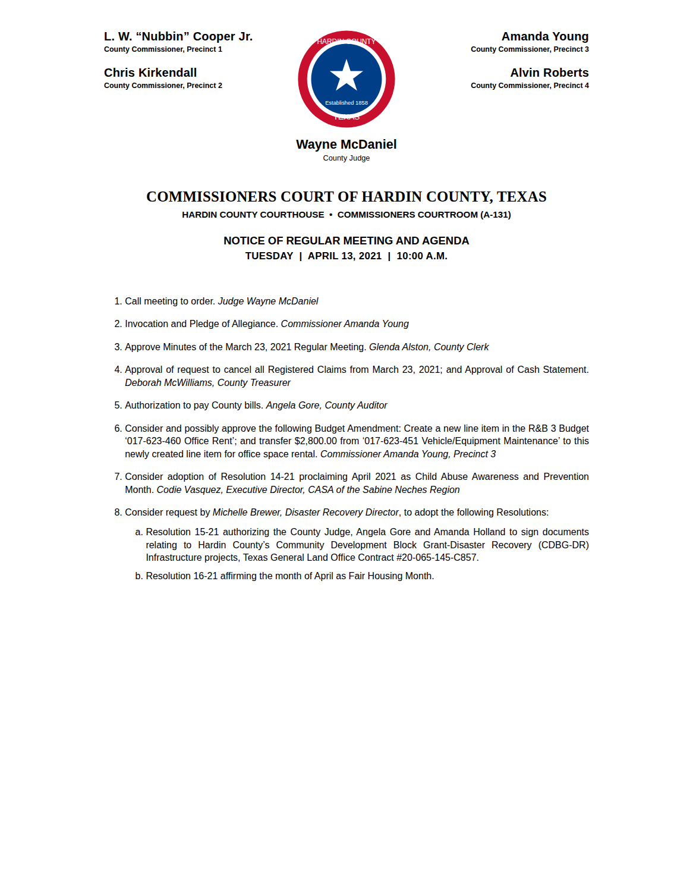L. W. “Nubbin” Cooper Jr.
County Commissioner, Precinct 1
Chris Kirkendall
County Commissioner, Precinct 2
Amanda Young
County Commissioner, Precinct 3
Alvin Roberts
County Commissioner, Precinct 4
Wayne McDaniel
County Judge
COMMISSIONERS COURT OF HARDIN COUNTY, TEXAS
HARDIN COUNTY COURTHOUSE • COMMISSIONERS COURTROOM (A-131)
NOTICE OF REGULAR MEETING AND AGENDA
TUESDAY | APRIL 13, 2021 | 10:00 A.M.
Call meeting to order. Judge Wayne McDaniel
Invocation and Pledge of Allegiance. Commissioner Amanda Young
Approve Minutes of the March 23, 2021 Regular Meeting. Glenda Alston, County Clerk
Approval of request to cancel all Registered Claims from March 23, 2021; and Approval of Cash Statement. Deborah McWilliams, County Treasurer
Authorization to pay County bills. Angela Gore, County Auditor
Consider and possibly approve the following Budget Amendment: Create a new line item in the R&B 3 Budget ‘017-623-460 Office Rent’; and transfer $2,800.00 from ‘017-623-451 Vehicle/Equipment Maintenance’ to this newly created line item for office space rental. Commissioner Amanda Young, Precinct 3
Consider adoption of Resolution 14-21 proclaiming April 2021 as Child Abuse Awareness and Prevention Month. Codie Vasquez, Executive Director, CASA of the Sabine Neches Region
Consider request by Michelle Brewer, Disaster Recovery Director, to adopt the following Resolutions:
Resolution 15-21 authorizing the County Judge, Angela Gore and Amanda Holland to sign documents relating to Hardin County’s Community Development Block Grant-Disaster Recovery (CDBG-DR) Infrastructure projects, Texas General Land Office Contract #20-065-145-C857.
Resolution 16-21 affirming the month of April as Fair Housing Month.